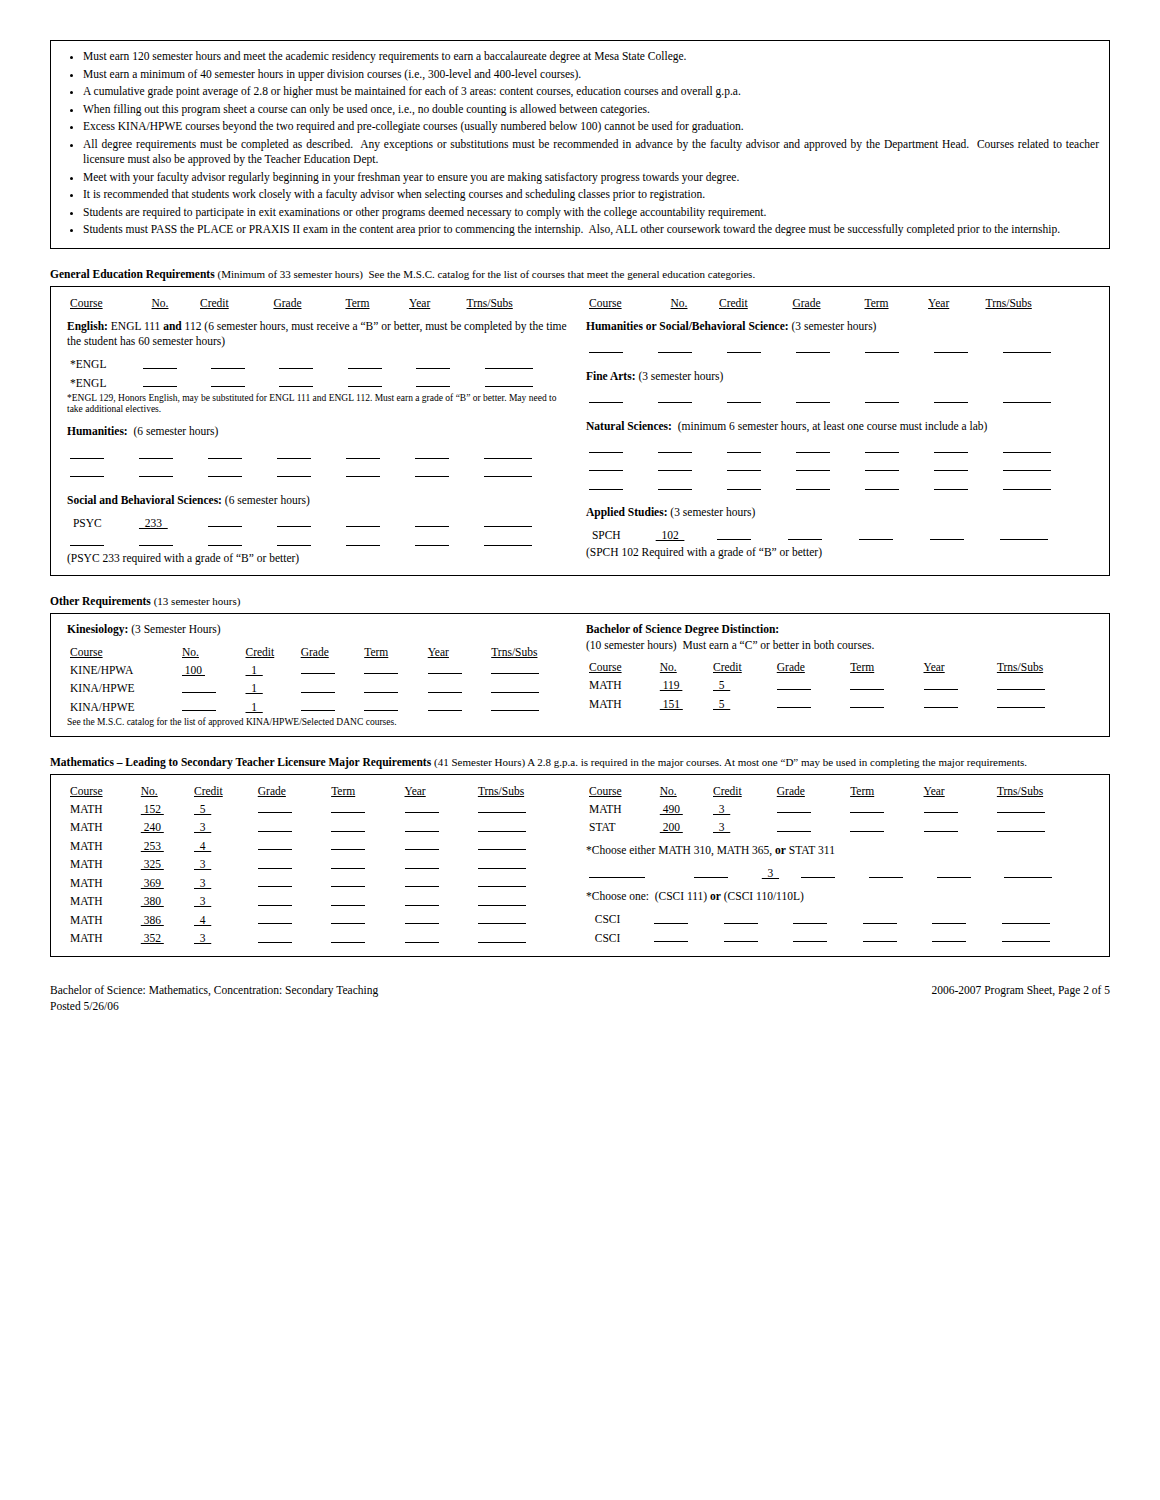Must earn 120 semester hours and meet the academic residency requirements to earn a baccalaureate degree at Mesa State College.
Must earn a minimum of 40 semester hours in upper division courses (i.e., 300-level and 400-level courses).
A cumulative grade point average of 2.8 or higher must be maintained for each of 3 areas: content courses, education courses and overall g.p.a.
When filling out this program sheet a course can only be used once, i.e., no double counting is allowed between categories.
Excess KINA/HPWE courses beyond the two required and pre-collegiate courses (usually numbered below 100) cannot be used for graduation.
All degree requirements must be completed as described. Any exceptions or substitutions must be recommended in advance by the faculty advisor and approved by the Department Head. Courses related to teacher licensure must also be approved by the Teacher Education Dept.
Meet with your faculty advisor regularly beginning in your freshman year to ensure you are making satisfactory progress towards your degree.
It is recommended that students work closely with a faculty advisor when selecting courses and scheduling classes prior to registration.
Students are required to participate in exit examinations or other programs deemed necessary to comply with the college accountability requirement.
Students must PASS the PLACE or PRAXIS II exam in the content area prior to commencing the internship. Also, ALL other coursework toward the degree must be successfully completed prior to the internship.
General Education Requirements
(Minimum of 33 semester hours) See the M.S.C. catalog for the list of courses that meet the general education categories.
| / Course / No. / Credit / Grade / Term / Year / Trns/Subs / English: ENGL 111 and 112 (6 semester hours, must receive a “B” or better, must be completed by the time the student has 60 semester hours) / *ENGL / / / / / / / / *ENGL / / / / / / / *ENGL 129, Honors English, may be substituted for ENGL 111 and ENGL 112. Must earn a grade of “B” or better. May need to take additional electives. Humanities: (6 semester hours) Social and Behavioral Sciences: (6 semester hours) / PSYC / 233 / / / / / / (PSYC 233 required with a grade of “B” or better) | / Course / No. / Credit / Grade / Term / Year / Trns/Subs / Humanities or Social/Behavioral Science: (3 semester hours) Fine Arts: (3 semester hours) Natural Sciences: (minimum 6 semester hours, at least one course must include a lab) Applied Studies: (3 semester hours) / SPCH / 102 / / / / / / (SPCH 102 Required with a grade of “B” or better) |
Other Requirements
(13 semester hours)
| Kinesiology: (3 Semester Hours) / Course / No. / Credit / Grade / Term / Year / Trns/Subs / / KINE/HPWA / 100 / 1 / / / / / / KINA/HPWE / / 1 / / / / / / KINA/HPWE / / 1 / / / / / See the M.S.C. catalog for the list of approved KINA/HPWE/Selected DANC courses. | Bachelor of Science Degree Distinction: (10 semester hours) Must earn a “C” or better in both courses. / Course / No. / Credit / Grade / Term / Year / Trns/Subs / / MATH / 119 / 5 / / / / / / MATH / 151 / 5 / / / / / |
Mathematics – Leading to Secondary Teacher Licensure Major Requirements
(41 Semester Hours) A 2.8 g.p.a. is required in the major courses. At most one “D” may be used in completing the major requirements.
| / Course / No. / Credit / Grade / Term / Year / Trns/Subs / / MATH / 152 / 5 / / / / / / MATH / 240 / 3 / / / / / / MATH / 253 / 4 / / / / / / MATH / 325 / 3 / / / / / / MATH / 369 / 3 / / / / / / MATH / 380 / 3 / / / / / / MATH / 386 / 4 / / / / / / MATH / 352 / 3 / / / / / | / Course / No. / Credit / Grade / Term / Year / Trns/Subs / / MATH / 490 / 3 / / / / / / STAT / 200 / 3 / / / / / *Choose either MATH 310, MATH 365, or STAT 311 / / / 3 / / / / / *Choose one: (CSCI 111) or (CSCI 110/110L) / CSCI / / / / / / / / CSCI / / / / / / / |
Bachelor of Science: Mathematics, Concentration: Secondary Teaching
2006-2007 Program Sheet, Page 2 of 5
Posted 5/26/06